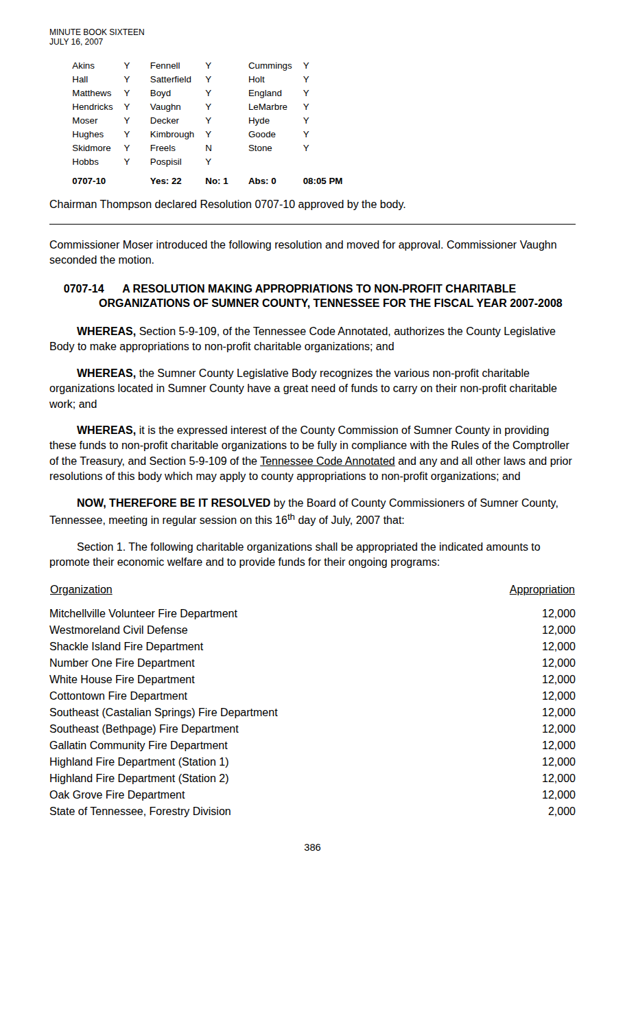MINUTE BOOK SIXTEEN
JULY 16, 2007
| Akins | Y | Fennell | Y | Cummings | Y |
| Hall | Y | Satterfield | Y | Holt | Y |
| Matthews | Y | Boyd | Y | England | Y |
| Hendricks | Y | Vaughn | Y | LeMarbre | Y |
| Moser | Y | Decker | Y | Hyde | Y |
| Hughes | Y | Kimbrough | Y | Goode | Y |
| Skidmore | Y | Freels | N | Stone | Y |
| Hobbs | Y | Pospisil | Y | | |
| 0707-10 | | Yes: 22 | No: 1 | Abs: 0 | 08:05 PM |
Chairman Thompson declared Resolution 0707-10 approved by the body.
Commissioner Moser introduced the following resolution and moved for approval. Commissioner Vaughn seconded the motion.
0707-14 A RESOLUTION MAKING APPROPRIATIONS TO NON-PROFIT CHARITABLE ORGANIZATIONS OF SUMNER COUNTY, TENNESSEE FOR THE FISCAL YEAR 2007-2008
WHEREAS, Section 5-9-109, of the Tennessee Code Annotated, authorizes the County Legislative Body to make appropriations to non-profit charitable organizations; and
WHEREAS, the Sumner County Legislative Body recognizes the various non-profit charitable organizations located in Sumner County have a great need of funds to carry on their non-profit charitable work; and
WHEREAS, it is the expressed interest of the County Commission of Sumner County in providing these funds to non-profit charitable organizations to be fully in compliance with the Rules of the Comptroller of the Treasury, and Section 5-9-109 of the Tennessee Code Annotated and any and all other laws and prior resolutions of this body which may apply to county appropriations to non-profit organizations; and
NOW, THEREFORE BE IT RESOLVED by the Board of County Commissioners of Sumner County, Tennessee, meeting in regular session on this 16th day of July, 2007 that:
Section 1. The following charitable organizations shall be appropriated the indicated amounts to promote their economic welfare and to provide funds for their ongoing programs:
| Organization | Appropriation |
| --- | --- |
| Mitchellville Volunteer Fire Department | 12,000 |
| Westmoreland Civil Defense | 12,000 |
| Shackle Island Fire Department | 12,000 |
| Number One Fire Department | 12,000 |
| White House Fire Department | 12,000 |
| Cottontown Fire Department | 12,000 |
| Southeast (Castalian Springs) Fire Department | 12,000 |
| Southeast (Bethpage) Fire Department | 12,000 |
| Gallatin Community Fire Department | 12,000 |
| Highland Fire Department (Station 1) | 12,000 |
| Highland Fire Department (Station 2) | 12,000 |
| Oak Grove Fire Department | 12,000 |
| State of Tennessee, Forestry Division | 2,000 |
386